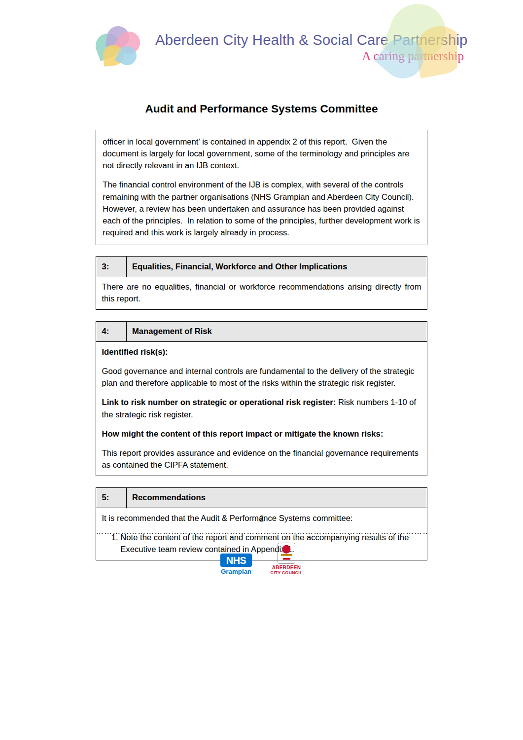Aberdeen City Health & Social Care Partnership
A caring partnership
Audit and Performance Systems Committee
officer in local government’ is contained in appendix 2 of this report. Given the document is largely for local government, some of the terminology and principles are not directly relevant in an IJB context.
The financial control environment of the IJB is complex, with several of the controls remaining with the partner organisations (NHS Grampian and Aberdeen City Council). However, a review has been undertaken and assurance has been provided against each of the principles. In relation to some of the principles, further development work is required and this work is largely already in process.
| 3: | Equalities, Financial, Workforce and Other Implications |
| There are no equalities, financial or workforce recommendations arising directly from this report. |
| 4: | Management of Risk |
| Identified risk(s): Good governance and internal controls are fundamental to the delivery of the strategic plan and therefore applicable to most of the risks within the strategic risk register. Link to risk number on strategic or operational risk register: Risk numbers 1-10 of the strategic risk register. How might the content of this report impact or mitigate the known risks: This report provides assurance and evidence on the financial governance requirements as contained the CIPFA statement. |
| 5: | Recommendations |
| It is recommended that the Audit & Performance Systems committee: Note the content of the report and comment on the accompanying results of the Executive team review contained in Appendix 1. |
2
…………………………………………………………………………………………………………
NHS
Grampian
ABERDEEN
CITY COUNCIL